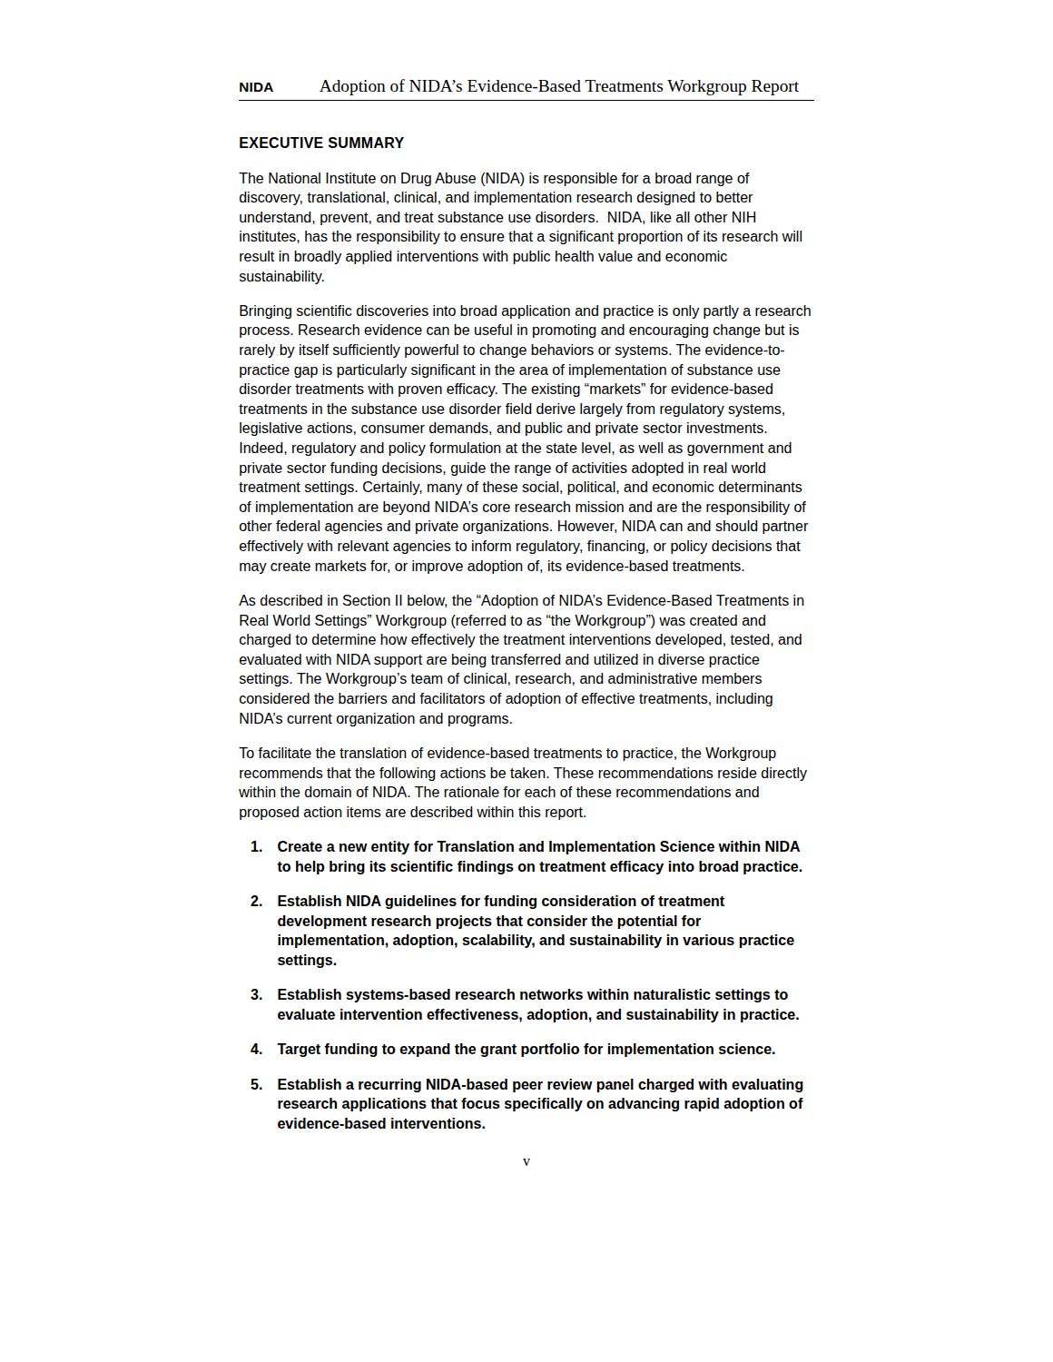NIDA Adoption of NIDA’s Evidence-Based Treatments Workgroup Report
EXECUTIVE SUMMARY
The National Institute on Drug Abuse (NIDA) is responsible for a broad range of discovery, translational, clinical, and implementation research designed to better understand, prevent, and treat substance use disorders. NIDA, like all other NIH institutes, has the responsibility to ensure that a significant proportion of its research will result in broadly applied interventions with public health value and economic sustainability.
Bringing scientific discoveries into broad application and practice is only partly a research process. Research evidence can be useful in promoting and encouraging change but is rarely by itself sufficiently powerful to change behaviors or systems. The evidence-to-practice gap is particularly significant in the area of implementation of substance use disorder treatments with proven efficacy. The existing “markets” for evidence-based treatments in the substance use disorder field derive largely from regulatory systems, legislative actions, consumer demands, and public and private sector investments. Indeed, regulatory and policy formulation at the state level, as well as government and private sector funding decisions, guide the range of activities adopted in real world treatment settings. Certainly, many of these social, political, and economic determinants of implementation are beyond NIDA’s core research mission and are the responsibility of other federal agencies and private organizations. However, NIDA can and should partner effectively with relevant agencies to inform regulatory, financing, or policy decisions that may create markets for, or improve adoption of, its evidence-based treatments.
As described in Section II below, the “Adoption of NIDA’s Evidence-Based Treatments in Real World Settings” Workgroup (referred to as “the Workgroup”) was created and charged to determine how effectively the treatment interventions developed, tested, and evaluated with NIDA support are being transferred and utilized in diverse practice settings. The Workgroup’s team of clinical, research, and administrative members considered the barriers and facilitators of adoption of effective treatments, including NIDA’s current organization and programs.
To facilitate the translation of evidence-based treatments to practice, the Workgroup recommends that the following actions be taken. These recommendations reside directly within the domain of NIDA. The rationale for each of these recommendations and proposed action items are described within this report.
Create a new entity for Translation and Implementation Science within NIDA to help bring its scientific findings on treatment efficacy into broad practice.
Establish NIDA guidelines for funding consideration of treatment development research projects that consider the potential for implementation, adoption, scalability, and sustainability in various practice settings.
Establish systems-based research networks within naturalistic settings to evaluate intervention effectiveness, adoption, and sustainability in practice.
Target funding to expand the grant portfolio for implementation science.
Establish a recurring NIDA-based peer review panel charged with evaluating research applications that focus specifically on advancing rapid adoption of evidence-based interventions.
v